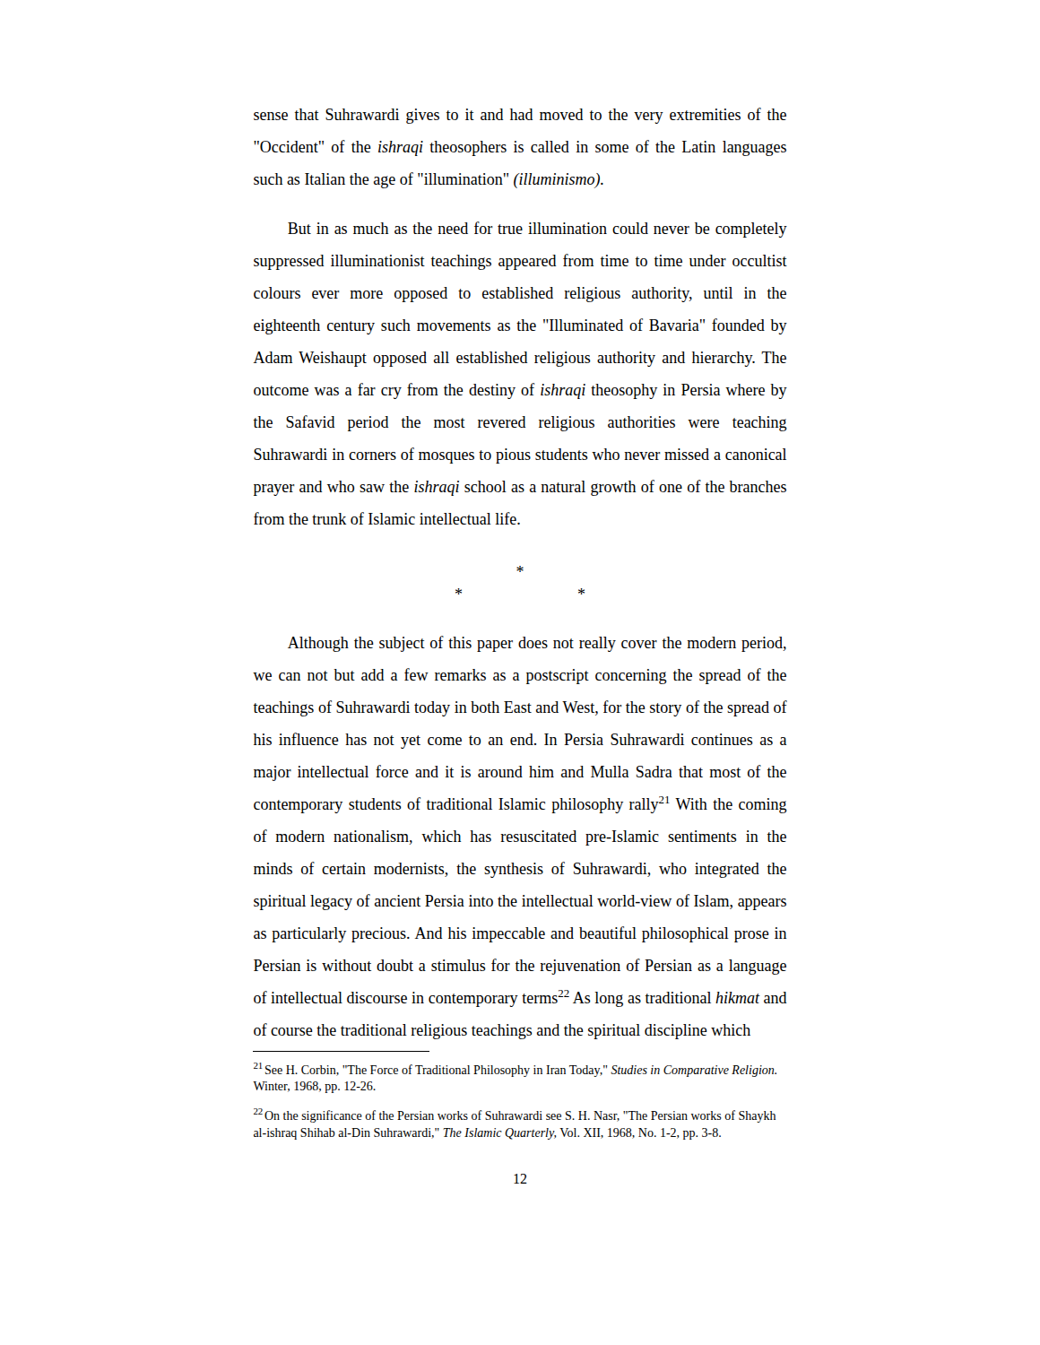sense that Suhrawardi gives to it and had moved to the very extremities of the "Occident" of the ishraqi theosophers is called in some of the Latin languages such as Italian the age of "illumination" (illuminismo).
But in as much as the need for true illumination could never be completely suppressed illuminationist teachings appeared from time to time under occultist colours ever more opposed to established religious authority, until in the eighteenth century such movements as the "Illuminated of Bavaria" founded by Adam Weishaupt opposed all established religious authority and hierarchy. The outcome was a far cry from the destiny of ishraqi theosophy in Persia where by the Safavid period the most revered religious authorities were teaching Suhrawardi in corners of mosques to pious students who never missed a canonical prayer and who saw the ishraqi school as a natural growth of one of the branches from the trunk of Islamic intellectual life.
*
* *
Although the subject of this paper does not really cover the modern period, we can not but add a few remarks as a postscript concerning the spread of the teachings of Suhrawardi today in both East and West, for the story of the spread of his influence has not yet come to an end. In Persia Suhrawardi continues as a major intellectual force and it is around him and Mulla Sadra that most of the contemporary students of traditional Islamic philosophy rally21 With the coming of modern nationalism, which has resuscitated pre-Islamic sentiments in the minds of certain modernists, the synthesis of Suhrawardi, who integrated the spiritual legacy of ancient Persia into the intellectual world-view of Islam, appears as particularly precious. And his impeccable and beautiful philosophical prose in Persian is without doubt a stimulus for the rejuvenation of Persian as a language of intellectual discourse in contemporary terms22 As long as traditional hikmat and of course the traditional religious teachings and the spiritual discipline which
21 See H. Corbin, "The Force of Traditional Philosophy in Iran Today," Studies in Comparative Religion. Winter, 1968, pp. 12-26.
22 On the significance of the Persian works of Suhrawardi see S. H. Nasr, "The Persian works of Shaykh al-ishraq Shihab al-Din Suhrawardi," The Islamic Quarterly, Vol. XII, 1968, No. 1-2, pp. 3-8.
12